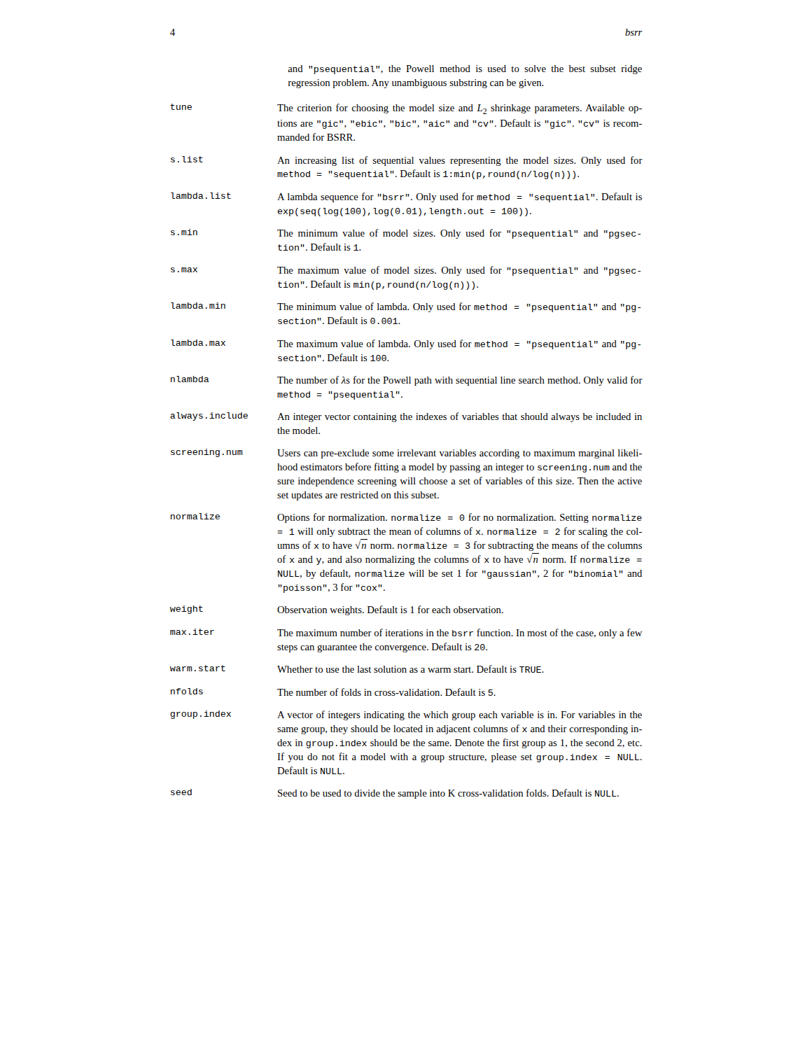4 bsrr
and "psequential", the Powell method is used to solve the best subset ridge regression problem. Any unambiguous substring can be given.
tune
The criterion for choosing the model size and L 2 shrinkage parameters. Available options are "gic", "ebic", "bic", "aic" and "cv". Default is "gic". "cv" is recommanded for BSRR.
s.list
An increasing list of sequential values representing the model sizes. Only used for method = "sequential". Default is 1:min(p,round(n/log(n))).
lambda.list
A lambda sequence for "bsrr". Only used for method = "sequential". Default is exp(seq(log(100),log(0.01),length.out = 100)).
s.min
The minimum value of model sizes. Only used for "psequential" and "pgsection". Default is 1.
s.max
The maximum value of model sizes. Only used for "psequential" and "pgsection". Default is min(p,round(n/log(n))).
lambda.min
The minimum value of lambda. Only used for method = "psequential" and "pgsection". Default is 0.001.
lambda.max
The maximum value of lambda. Only used for method = "psequential" and "pgsection". Default is 100.
nlambda
The number of λs for the Powell path with sequential line search method. Only valid for method = "psequential".
always.include
An integer vector containing the indexes of variables that should always be included in the model.
screening.num
Users can pre-exclude some irrelevant variables according to maximum marginal likelihood estimators before fitting a model by passing an integer to screening.num and the sure independence screening will choose a set of variables of this size. Then the active set updates are restricted on this subset.
normalize
Options for normalization. normalize = 0 for no normalization. Setting normalize = 1 will only subtract the mean of columns of x. normalize = 2 for scaling the columns of x to have √n norm. normalize = 3 for subtracting the means of the columns of x and y, and also normalizing the columns of x to have √n norm. If normalize = NULL, by default, normalize will be set 1 for "gaussian", 2 for "binomial" and "poisson", 3 for "cox".
weight
Observation weights. Default is 1 for each observation.
max.iter
The maximum number of iterations in the bsrr function. In most of the case, only a few steps can guarantee the convergence. Default is 20.
warm.start
Whether to use the last solution as a warm start. Default is TRUE.
nfolds
The number of folds in cross-validation. Default is 5.
group.index
A vector of integers indicating the which group each variable is in. For variables in the same group, they should be located in adjacent columns of x and their corresponding index in group.index should be the same. Denote the first group as 1, the second 2, etc. If you do not fit a model with a group structure, please set group.index = NULL. Default is NULL.
seed
Seed to be used to divide the sample into K cross-validation folds. Default is NULL.